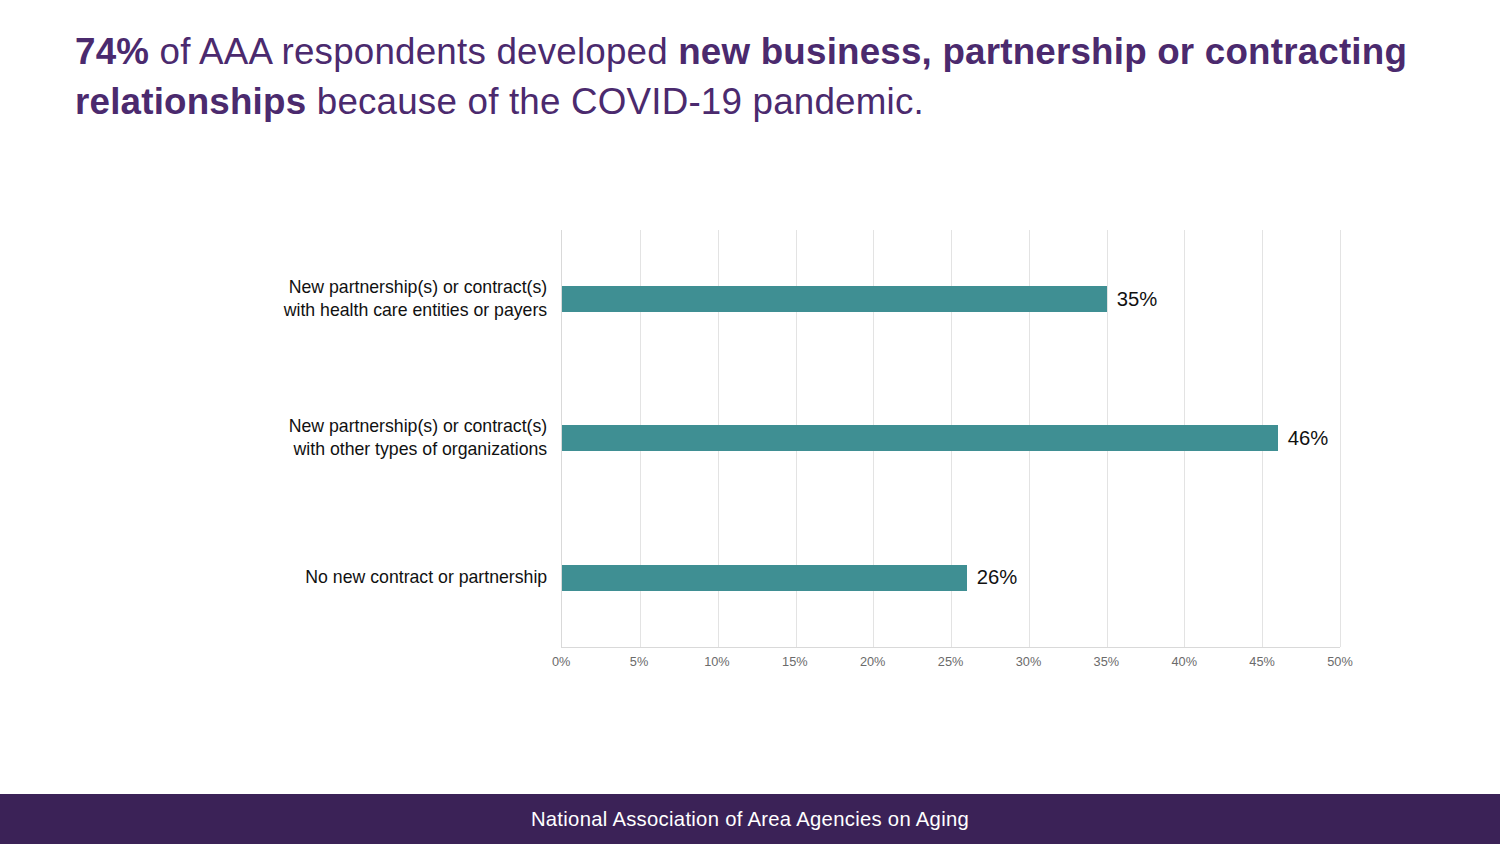74% of AAA respondents developed new business, partnership or contracting relationships because of the COVID-19 pandemic.
New partnership(s) or contract(s)
with health care entities or payers
35%
New partnership(s) or contract(s)
with other types of organizations
46%
No new contract or partnership
26%
0% 5% 10% 15% 20% 25% 30% 35% 40% 45% 50%
National Association of Area Agencies on Aging